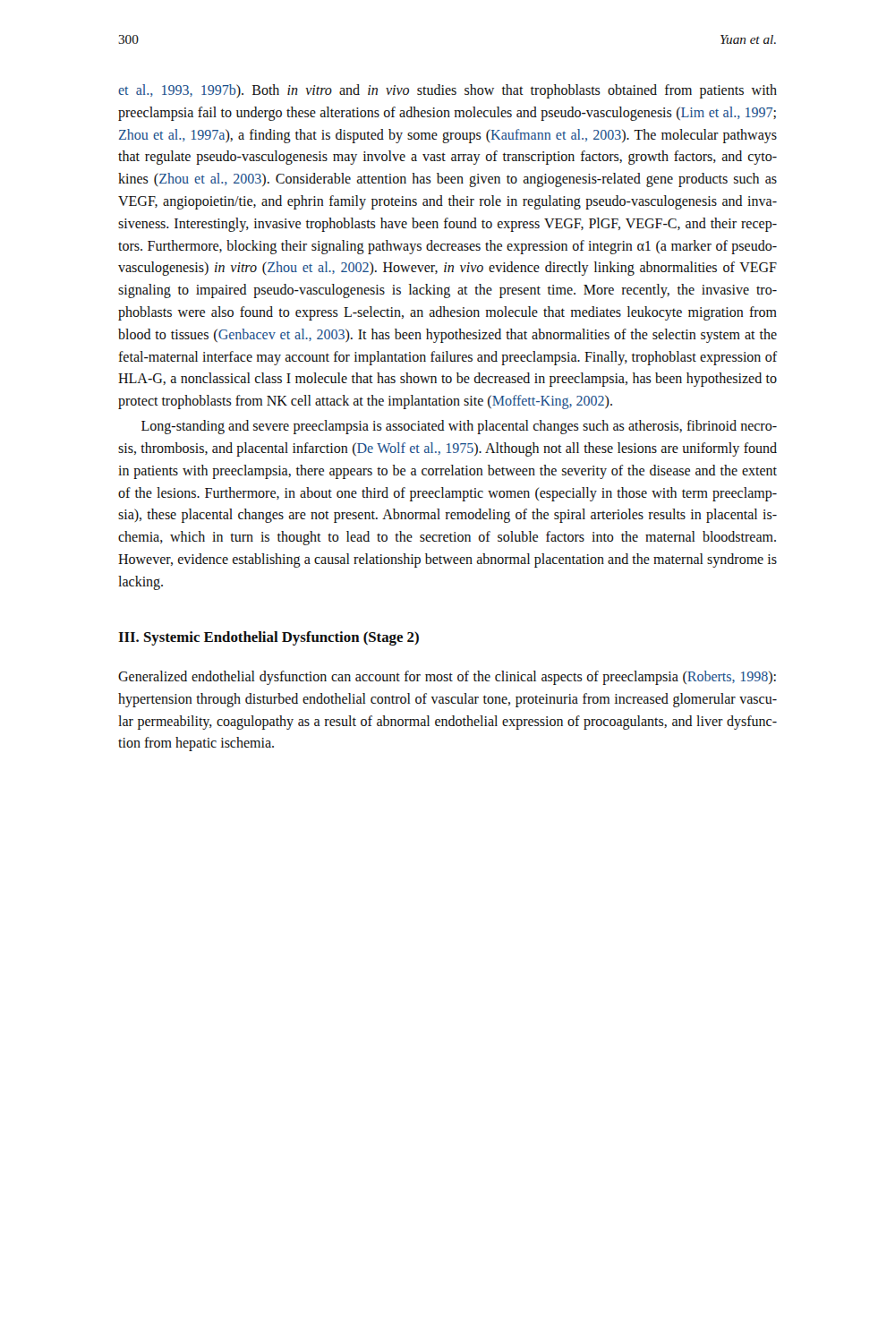300 Yuan et al.
et al., 1993, 1997b). Both in vitro and in vivo studies show that trophoblasts obtained from patients with preeclampsia fail to undergo these alterations of adhesion molecules and pseudo-vasculogenesis (Lim et al., 1997; Zhou et al., 1997a), a finding that is disputed by some groups (Kaufmann et al., 2003). The molecular pathways that regulate pseudo-vasculogenesis may involve a vast array of transcription factors, growth factors, and cytokines (Zhou et al., 2003). Considerable attention has been given to angiogenesis-related gene products such as VEGF, angiopoietin/tie, and ephrin family proteins and their role in regulating pseudo-vasculogenesis and invasiveness. Interestingly, invasive trophoblasts have been found to express VEGF, PlGF, VEGF-C, and their receptors. Furthermore, blocking their signaling pathways decreases the expression of integrin α1 (a marker of pseudo-vasculogenesis) in vitro (Zhou et al., 2002). However, in vivo evidence directly linking abnormalities of VEGF signaling to impaired pseudo-vasculogenesis is lacking at the present time. More recently, the invasive trophoblasts were also found to express L-selectin, an adhesion molecule that mediates leukocyte migration from blood to tissues (Genbacev et al., 2003). It has been hypothesized that abnormalities of the selectin system at the fetal-maternal interface may account for implantation failures and preeclampsia. Finally, trophoblast expression of HLA-G, a nonclassical class I molecule that has shown to be decreased in preeclampsia, has been hypothesized to protect trophoblasts from NK cell attack at the implantation site (Moffett-King, 2002).
Long-standing and severe preeclampsia is associated with placental changes such as atherosis, fibrinoid necrosis, thrombosis, and placental infarction (De Wolf et al., 1975). Although not all these lesions are uniformly found in patients with preeclampsia, there appears to be a correlation between the severity of the disease and the extent of the lesions. Furthermore, in about one third of preeclamptic women (especially in those with term preeclampsia), these placental changes are not present. Abnormal remodeling of the spiral arterioles results in placental ischemia, which in turn is thought to lead to the secretion of soluble factors into the maternal bloodstream. However, evidence establishing a causal relationship between abnormal placentation and the maternal syndrome is lacking.
III. Systemic Endothelial Dysfunction (Stage 2)
Generalized endothelial dysfunction can account for most of the clinical aspects of preeclampsia (Roberts, 1998): hypertension through disturbed endothelial control of vascular tone, proteinuria from increased glomerular vascular permeability, coagulopathy as a result of abnormal endothelial expression of procoagulants, and liver dysfunction from hepatic ischemia.